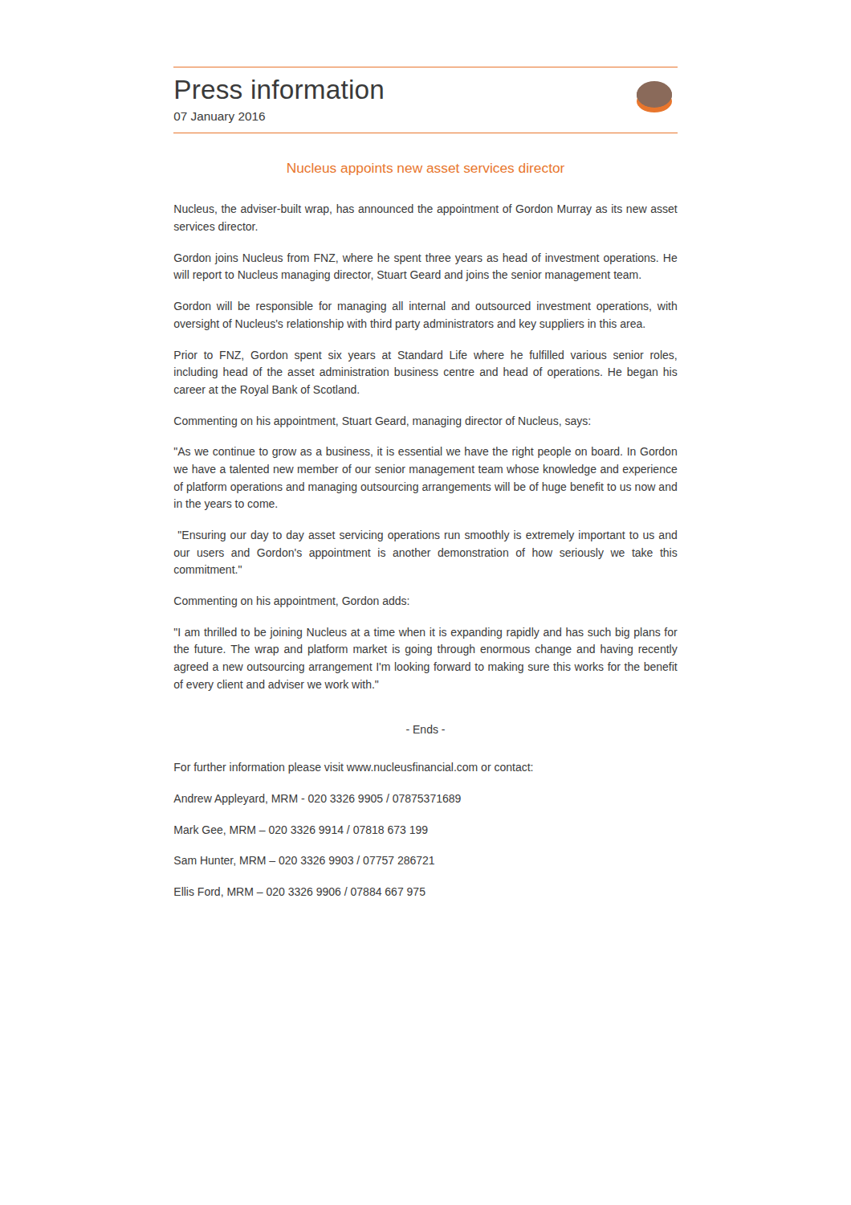Press information
07 January 2016
Nucleus appoints new asset services director
Nucleus, the adviser-built wrap, has announced the appointment of Gordon Murray as its new asset services director.
Gordon joins Nucleus from FNZ, where he spent three years as head of investment operations. He will report to Nucleus managing director, Stuart Geard and joins the senior management team.
Gordon will be responsible for managing all internal and outsourced investment operations, with oversight of Nucleus's relationship with third party administrators and key suppliers in this area.
Prior to FNZ, Gordon spent six years at Standard Life where he fulfilled various senior roles, including head of the asset administration business centre and head of operations. He began his career at the Royal Bank of Scotland.
Commenting on his appointment, Stuart Geard, managing director of Nucleus, says:
"As we continue to grow as a business, it is essential we have the right people on board. In Gordon we have a talented new member of our senior management team whose knowledge and experience of platform operations and managing outsourcing arrangements will be of huge benefit to us now and in the years to come.
"Ensuring our day to day asset servicing operations run smoothly is extremely important to us and our users and Gordon's appointment is another demonstration of how seriously we take this commitment."
Commenting on his appointment, Gordon adds:
"I am thrilled to be joining Nucleus at a time when it is expanding rapidly and has such big plans for the future. The wrap and platform market is going through enormous change and having recently agreed a new outsourcing arrangement I'm looking forward to making sure this works for the benefit of every client and adviser we work with."
- Ends -
For further information please visit www.nucleusfinancial.com or contact:
Andrew Appleyard, MRM - 020 3326 9905 / 07875371689
Mark Gee, MRM – 020 3326 9914 / 07818 673 199
Sam Hunter, MRM – 020 3326 9903 / 07757 286721
Ellis Ford, MRM – 020 3326 9906 / 07884 667 975